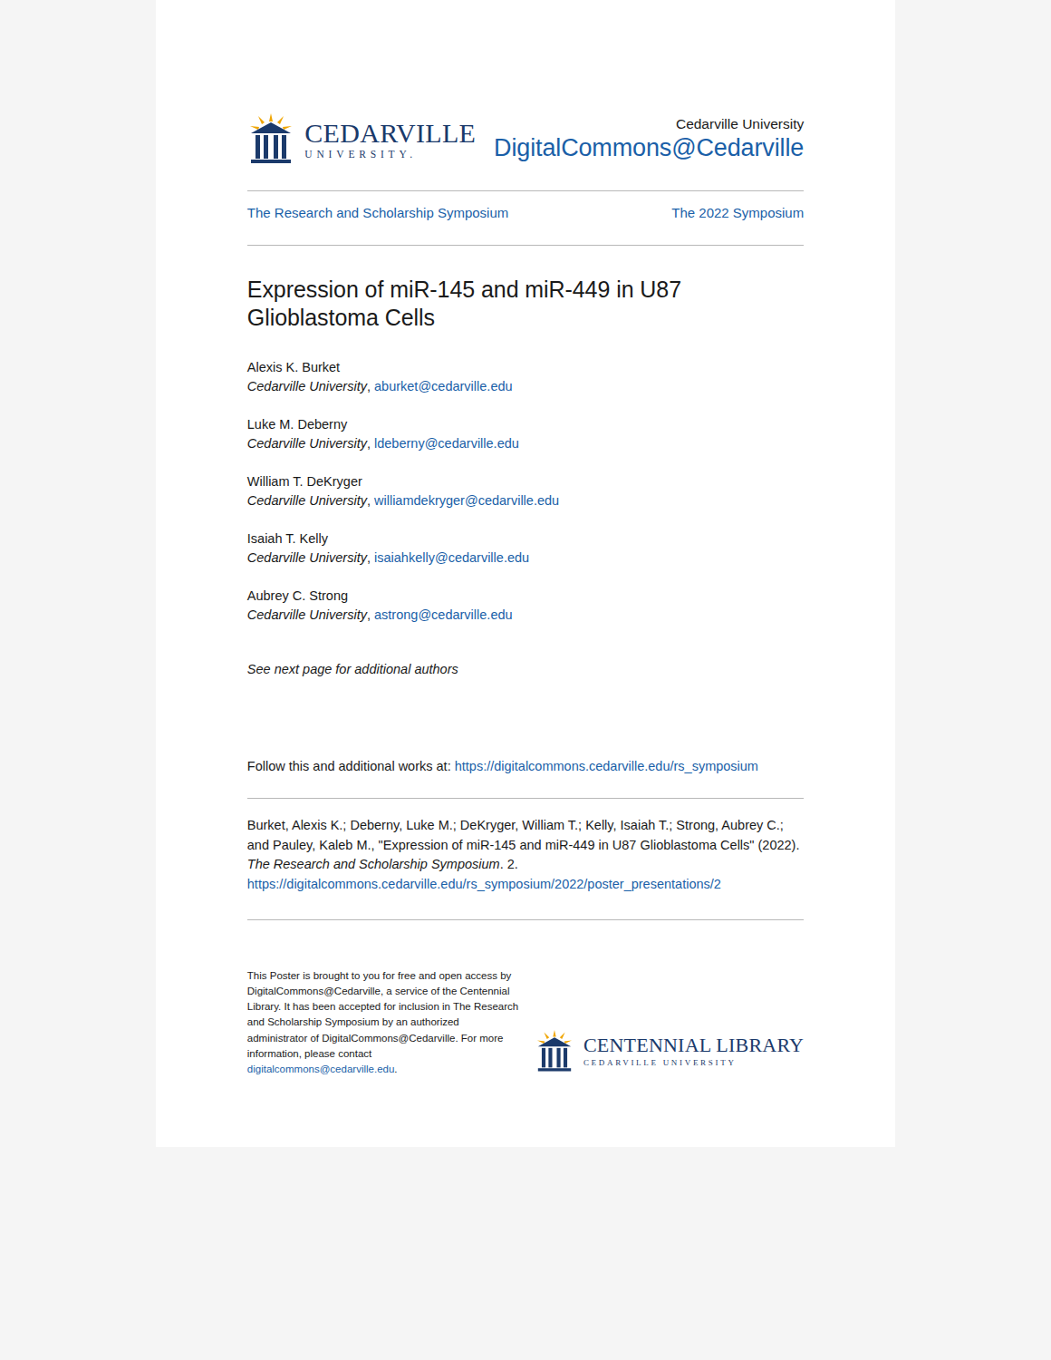CEDARVILLE
UNIVERSITY.
Cedarville University
DigitalCommons@Cedarville
The Research and Scholarship Symposium The 2022 Symposium
Expression of miR-145 and miR-449 in U87 Glioblastoma Cells
Alexis K. Burket Cedarville University, aburket@cedarville.edu
Luke M. Deberny Cedarville University, ldeberny@cedarville.edu
William T. DeKryger Cedarville University, williamdekryger@cedarville.edu
Isaiah T. Kelly Cedarville University, isaiahkelly@cedarville.edu
Aubrey C. Strong Cedarville University, astrong@cedarville.edu
See next page for additional authors
Follow this and additional works at: https://digitalcommons.cedarville.edu/rs_symposium
Burket, Alexis K.; Deberny, Luke M.; DeKryger, William T.; Kelly, Isaiah T.; Strong, Aubrey C.; and Pauley, Kaleb M., "Expression of miR-145 and miR-449 in U87 Glioblastoma Cells" (2022). The Research and Scholarship Symposium. 2.
https://digitalcommons.cedarville.edu/rs_symposium/2022/poster_presentations/2
This Poster is brought to you for free and open access by DigitalCommons@Cedarville, a service of the Centennial Library. It has been accepted for inclusion in The Research and Scholarship Symposium by an authorized administrator of DigitalCommons@Cedarville. For more information, please contact digitalcommons@cedarville.edu.
CENTENNIAL LIBRARY
CEDARVILLE UNIVERSITY